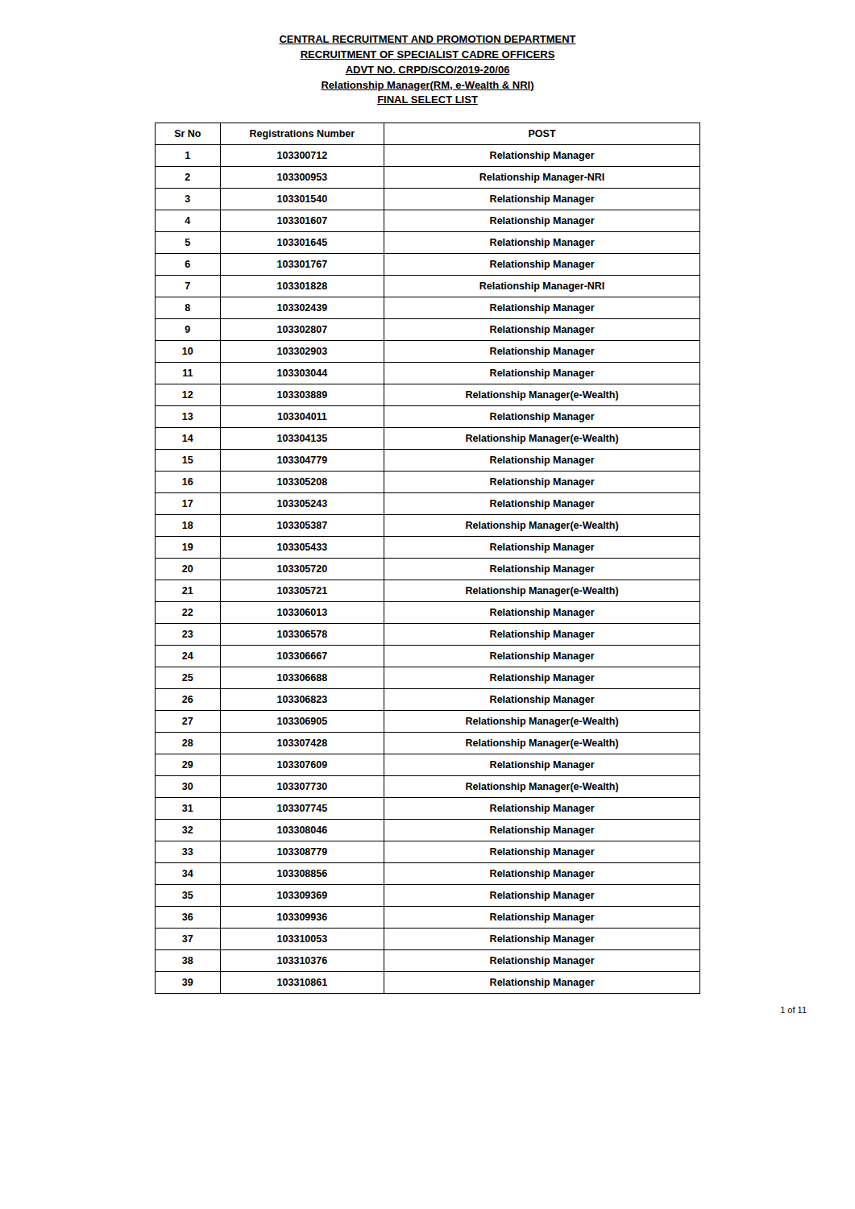CENTRAL RECRUITMENT AND PROMOTION DEPARTMENT
RECRUITMENT OF SPECIALIST CADRE OFFICERS
ADVT NO. CRPD/SCO/2019-20/06
Relationship Manager(RM, e-Wealth & NRI)
FINAL SELECT LIST
| Sr No | Registrations Number | POST |
| --- | --- | --- |
| 1 | 103300712 | Relationship Manager |
| 2 | 103300953 | Relationship Manager-NRI |
| 3 | 103301540 | Relationship Manager |
| 4 | 103301607 | Relationship Manager |
| 5 | 103301645 | Relationship Manager |
| 6 | 103301767 | Relationship Manager |
| 7 | 103301828 | Relationship Manager-NRI |
| 8 | 103302439 | Relationship Manager |
| 9 | 103302807 | Relationship Manager |
| 10 | 103302903 | Relationship Manager |
| 11 | 103303044 | Relationship Manager |
| 12 | 103303889 | Relationship Manager(e-Wealth) |
| 13 | 103304011 | Relationship Manager |
| 14 | 103304135 | Relationship Manager(e-Wealth) |
| 15 | 103304779 | Relationship Manager |
| 16 | 103305208 | Relationship Manager |
| 17 | 103305243 | Relationship Manager |
| 18 | 103305387 | Relationship Manager(e-Wealth) |
| 19 | 103305433 | Relationship Manager |
| 20 | 103305720 | Relationship Manager |
| 21 | 103305721 | Relationship Manager(e-Wealth) |
| 22 | 103306013 | Relationship Manager |
| 23 | 103306578 | Relationship Manager |
| 24 | 103306667 | Relationship Manager |
| 25 | 103306688 | Relationship Manager |
| 26 | 103306823 | Relationship Manager |
| 27 | 103306905 | Relationship Manager(e-Wealth) |
| 28 | 103307428 | Relationship Manager(e-Wealth) |
| 29 | 103307609 | Relationship Manager |
| 30 | 103307730 | Relationship Manager(e-Wealth) |
| 31 | 103307745 | Relationship Manager |
| 32 | 103308046 | Relationship Manager |
| 33 | 103308779 | Relationship Manager |
| 34 | 103308856 | Relationship Manager |
| 35 | 103309369 | Relationship Manager |
| 36 | 103309936 | Relationship Manager |
| 37 | 103310053 | Relationship Manager |
| 38 | 103310376 | Relationship Manager |
| 39 | 103310861 | Relationship Manager |
1 of 11